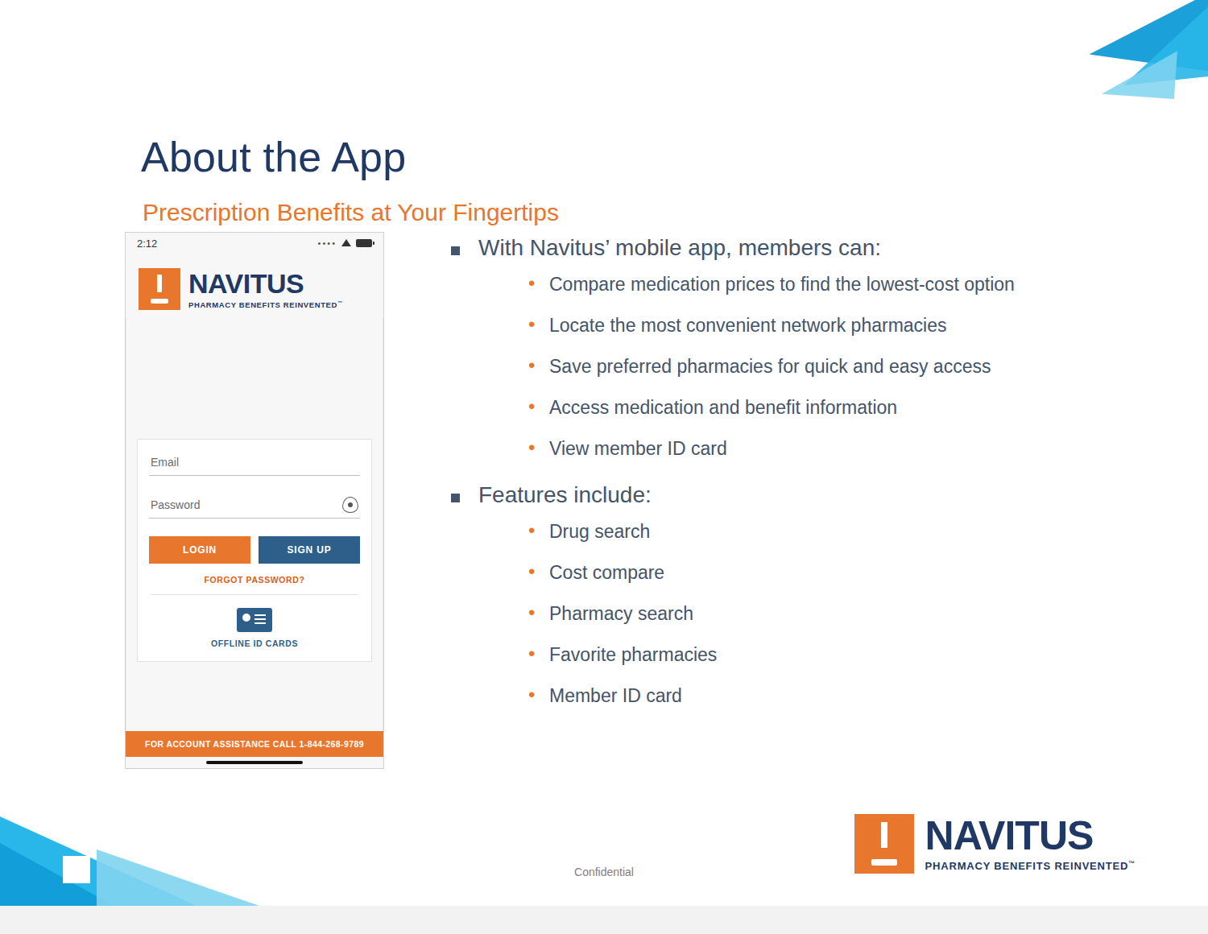About the App
Prescription Benefits at Your Fingertips
2:12
••••
NAVITUS
Pharmacy Benefits Reinvented™
Email
Password
Login
Sign Up
Forgot Password?
Offline ID Cards
For account assistance call 1-844-268-9789
With Navitus’ mobile app, members can:
Compare medication prices to find the lowest-cost option
Locate the most convenient network pharmacies
Save preferred pharmacies for quick and easy access
Access medication and benefit information
View member ID card
Features include:
Drug search
Cost compare
Pharmacy search
Favorite pharmacies
Member ID card
6
Confidential
NAVITUS
Pharmacy Benefits Reinvented™